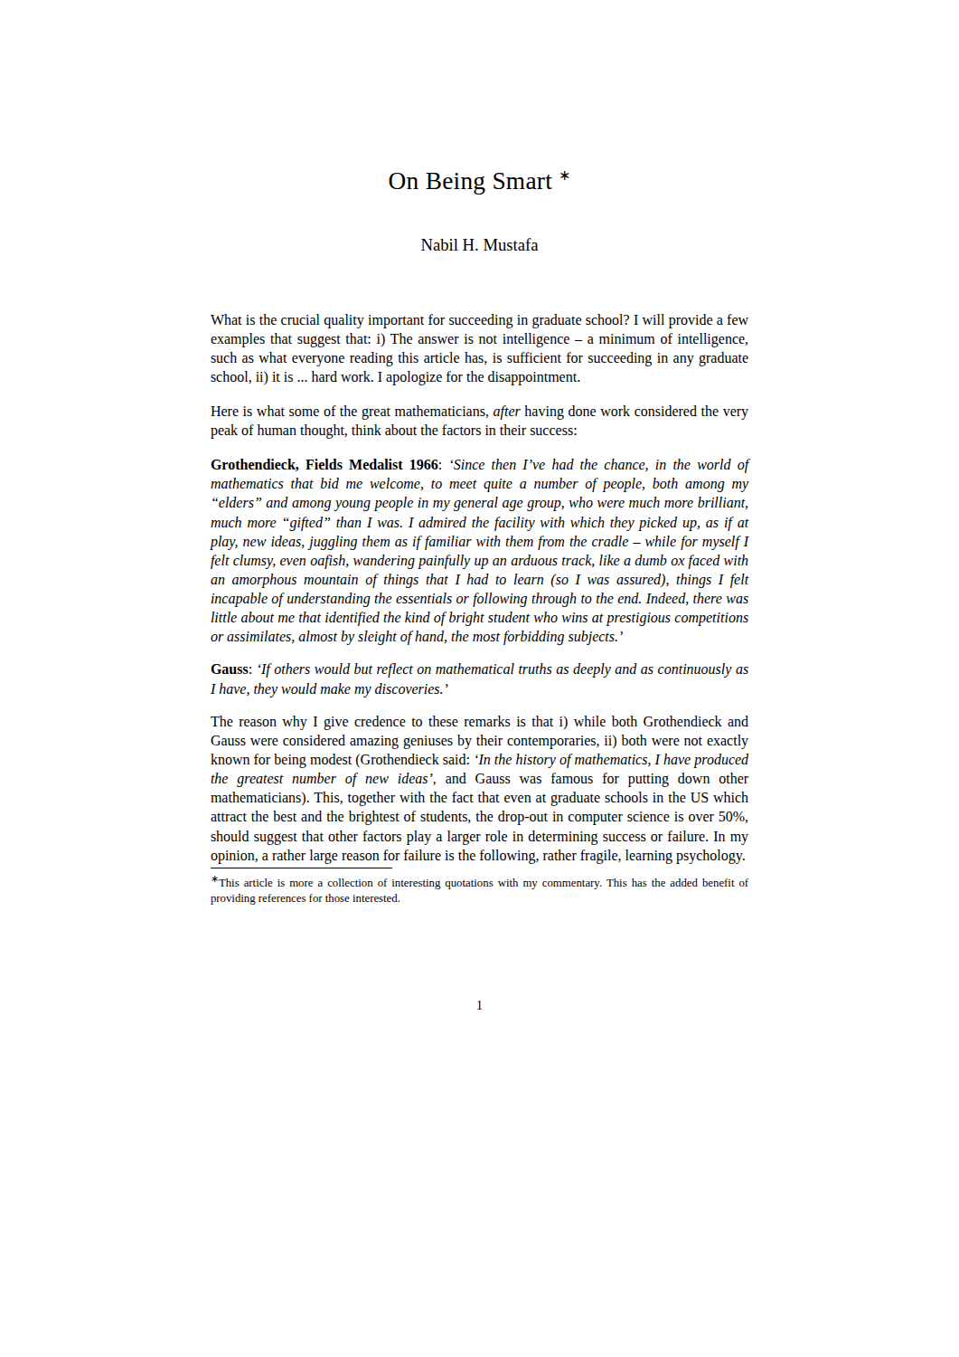On Being Smart ∗
Nabil H. Mustafa
What is the crucial quality important for succeeding in graduate school? I will provide a few examples that suggest that: i) The answer is not intelligence – a minimum of intelligence, such as what everyone reading this article has, is sufficient for succeeding in any graduate school, ii) it is ... hard work. I apologize for the disappointment.
Here is what some of the great mathematicians, after having done work considered the very peak of human thought, think about the factors in their success:
Grothendieck, Fields Medalist 1966: ‘Since then I’ve had the chance, in the world of mathematics that bid me welcome, to meet quite a number of people, both among my “elders” and among young people in my general age group, who were much more brilliant, much more “gifted” than I was. I admired the facility with which they picked up, as if at play, new ideas, juggling them as if familiar with them from the cradle – while for myself I felt clumsy, even oafish, wandering painfully up an arduous track, like a dumb ox faced with an amorphous mountain of things that I had to learn (so I was assured), things I felt incapable of understanding the essentials or following through to the end. Indeed, there was little about me that identified the kind of bright student who wins at prestigious competitions or assimilates, almost by sleight of hand, the most forbidding subjects.’
Gauss: ‘If others would but reflect on mathematical truths as deeply and as continuously as I have, they would make my discoveries.’
The reason why I give credence to these remarks is that i) while both Grothendieck and Gauss were considered amazing geniuses by their contemporaries, ii) both were not exactly known for being modest (Grothendieck said: ‘In the history of mathematics, I have produced the greatest number of new ideas’, and Gauss was famous for putting down other mathematicians). This, together with the fact that even at graduate schools in the US which attract the best and the brightest of students, the drop-out in computer science is over 50%, should suggest that other factors play a larger role in determining success or failure. In my opinion, a rather large reason for failure is the following, rather fragile, learning psychology.
∗This article is more a collection of interesting quotations with my commentary. This has the added benefit of providing references for those interested.
1